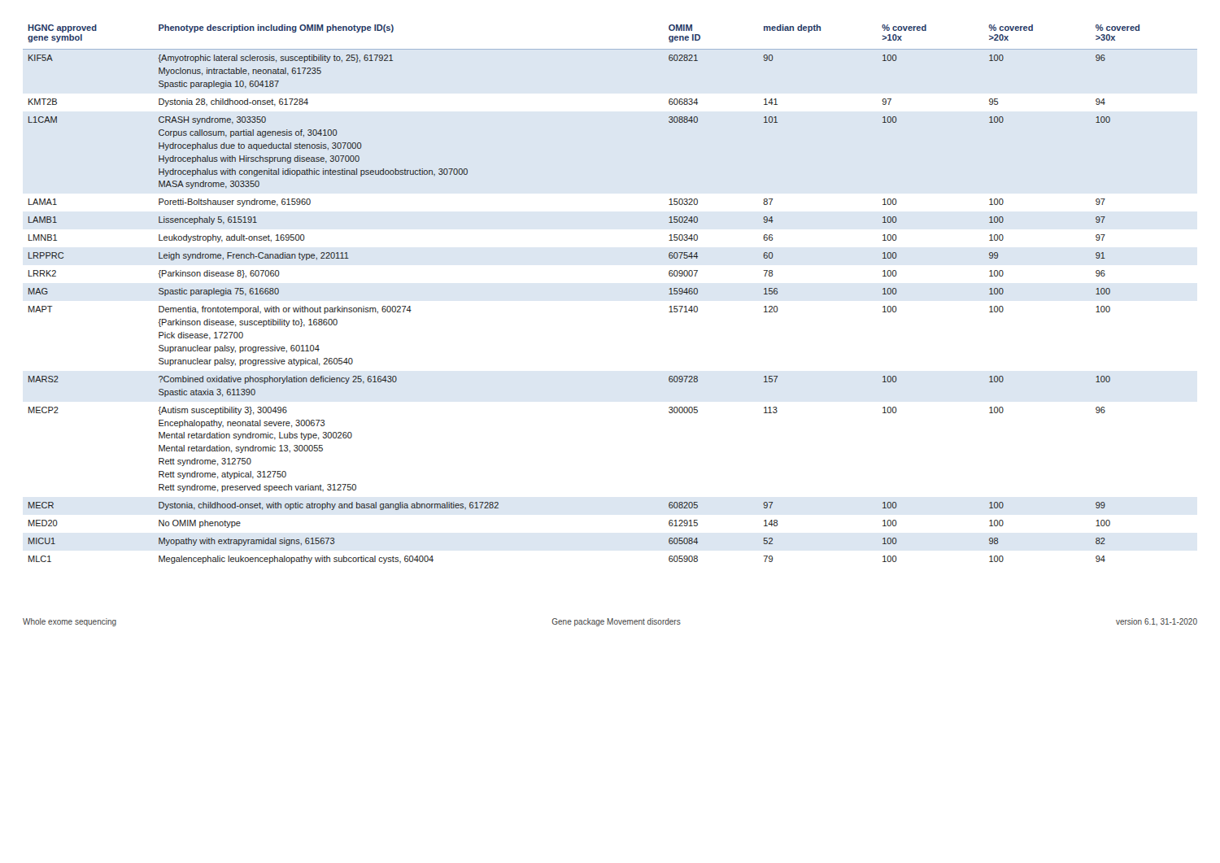| HGNC approved gene symbol | Phenotype description including OMIM phenotype ID(s) | OMIM gene ID | median depth | % covered >10x | % covered >20x | % covered >30x |
| --- | --- | --- | --- | --- | --- | --- |
| KIF5A | {Amyotrophic lateral sclerosis, susceptibility to, 25}, 617921 Myoclonus, intractable, neonatal, 617235 Spastic paraplegia 10, 604187 | 602821 | 90 | 100 | 100 | 96 |
| KMT2B | Dystonia 28, childhood-onset, 617284 | 606834 | 141 | 97 | 95 | 94 |
| L1CAM | CRASH syndrome, 303350 Corpus callosum, partial agenesis of, 304100 Hydrocephalus due to aqueductal stenosis, 307000 Hydrocephalus with Hirschsprung disease, 307000 Hydrocephalus with congenital idiopathic intestinal pseudoobstruction, 307000 MASA syndrome, 303350 | 308840 | 101 | 100 | 100 | 100 |
| LAMA1 | Poretti-Boltshauser syndrome, 615960 | 150320 | 87 | 100 | 100 | 97 |
| LAMB1 | Lissencephaly 5, 615191 | 150240 | 94 | 100 | 100 | 97 |
| LMNB1 | Leukodystrophy, adult-onset, 169500 | 150340 | 66 | 100 | 100 | 97 |
| LRPPRC | Leigh syndrome, French-Canadian type, 220111 | 607544 | 60 | 100 | 99 | 91 |
| LRRK2 | {Parkinson disease 8}, 607060 | 609007 | 78 | 100 | 100 | 96 |
| MAG | Spastic paraplegia 75, 616680 | 159460 | 156 | 100 | 100 | 100 |
| MAPT | Dementia, frontotemporal, with or without parkinsonism, 600274 {Parkinson disease, susceptibility to}, 168600 Pick disease, 172700 Supranuclear palsy, progressive, 601104 Supranuclear palsy, progressive atypical, 260540 | 157140 | 120 | 100 | 100 | 100 |
| MARS2 | ?Combined oxidative phosphorylation deficiency 25, 616430 Spastic ataxia 3, 611390 | 609728 | 157 | 100 | 100 | 100 |
| MECP2 | {Autism susceptibility 3}, 300496 Encephalopathy, neonatal severe, 300673 Mental retardation syndromic, Lubs type, 300260 Mental retardation, syndromic 13, 300055 Rett syndrome, 312750 Rett syndrome, atypical, 312750 Rett syndrome, preserved speech variant, 312750 | 300005 | 113 | 100 | 100 | 96 |
| MECR | Dystonia, childhood-onset, with optic atrophy and basal ganglia abnormalities, 617282 | 608205 | 97 | 100 | 100 | 99 |
| MED20 | No OMIM phenotype | 612915 | 148 | 100 | 100 | 100 |
| MICU1 | Myopathy with extrapyramidal signs, 615673 | 605084 | 52 | 100 | 98 | 82 |
| MLC1 | Megalencephalic leukoencephalopathy with subcortical cysts, 604004 | 605908 | 79 | 100 | 100 | 94 |
Whole exome sequencing Gene package Movement disorders version 6.1, 31-1-2020